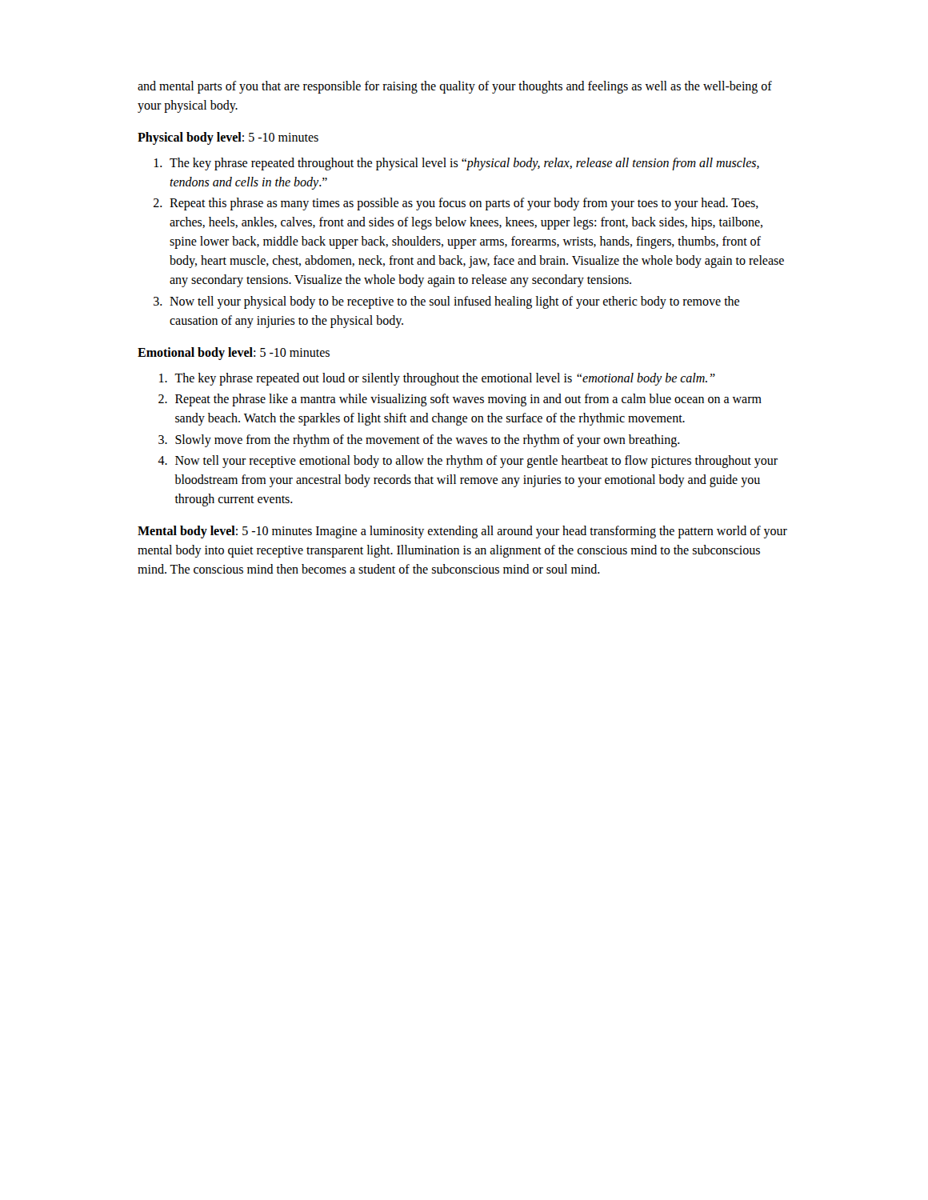and mental parts of you that are responsible for raising the quality of your thoughts and feelings as well as the well-being of your physical body.
Physical body level: 5 -10 minutes
The key phrase repeated throughout the physical level is “physical body, relax, release all tension from all muscles, tendons and cells in the body.”
Repeat this phrase as many times as possible as you focus on parts of your body from your toes to your head. Toes, arches, heels, ankles, calves, front and sides of legs below knees, knees, upper legs: front, back sides, hips, tailbone, spine lower back, middle back upper back, shoulders, upper arms, forearms, wrists, hands, fingers, thumbs, front of body, heart muscle, chest, abdomen, neck, front and back, jaw, face and brain. Visualize the whole body again to release any secondary tensions. Visualize the whole body again to release any secondary tensions.
Now tell your physical body to be receptive to the soul infused healing light of your etheric body to remove the causation of any injuries to the physical body.
Emotional body level: 5 -10 minutes
The key phrase repeated out loud or silently throughout the emotional level is “emotional body be calm.”
Repeat the phrase like a mantra while visualizing soft waves moving in and out from a calm blue ocean on a warm sandy beach. Watch the sparkles of light shift and change on the surface of the rhythmic movement.
Slowly move from the rhythm of the movement of the waves to the rhythm of your own breathing.
Now tell your receptive emotional body to allow the rhythm of your gentle heartbeat to flow pictures throughout your bloodstream from your ancestral body records that will remove any injuries to your emotional body and guide you through current events.
Mental body level: 5 -10 minutes Imagine a luminosity extending all around your head transforming the pattern world of your mental body into quiet receptive transparent light. Illumination is an alignment of the conscious mind to the subconscious mind. The conscious mind then becomes a student of the subconscious mind or soul mind.